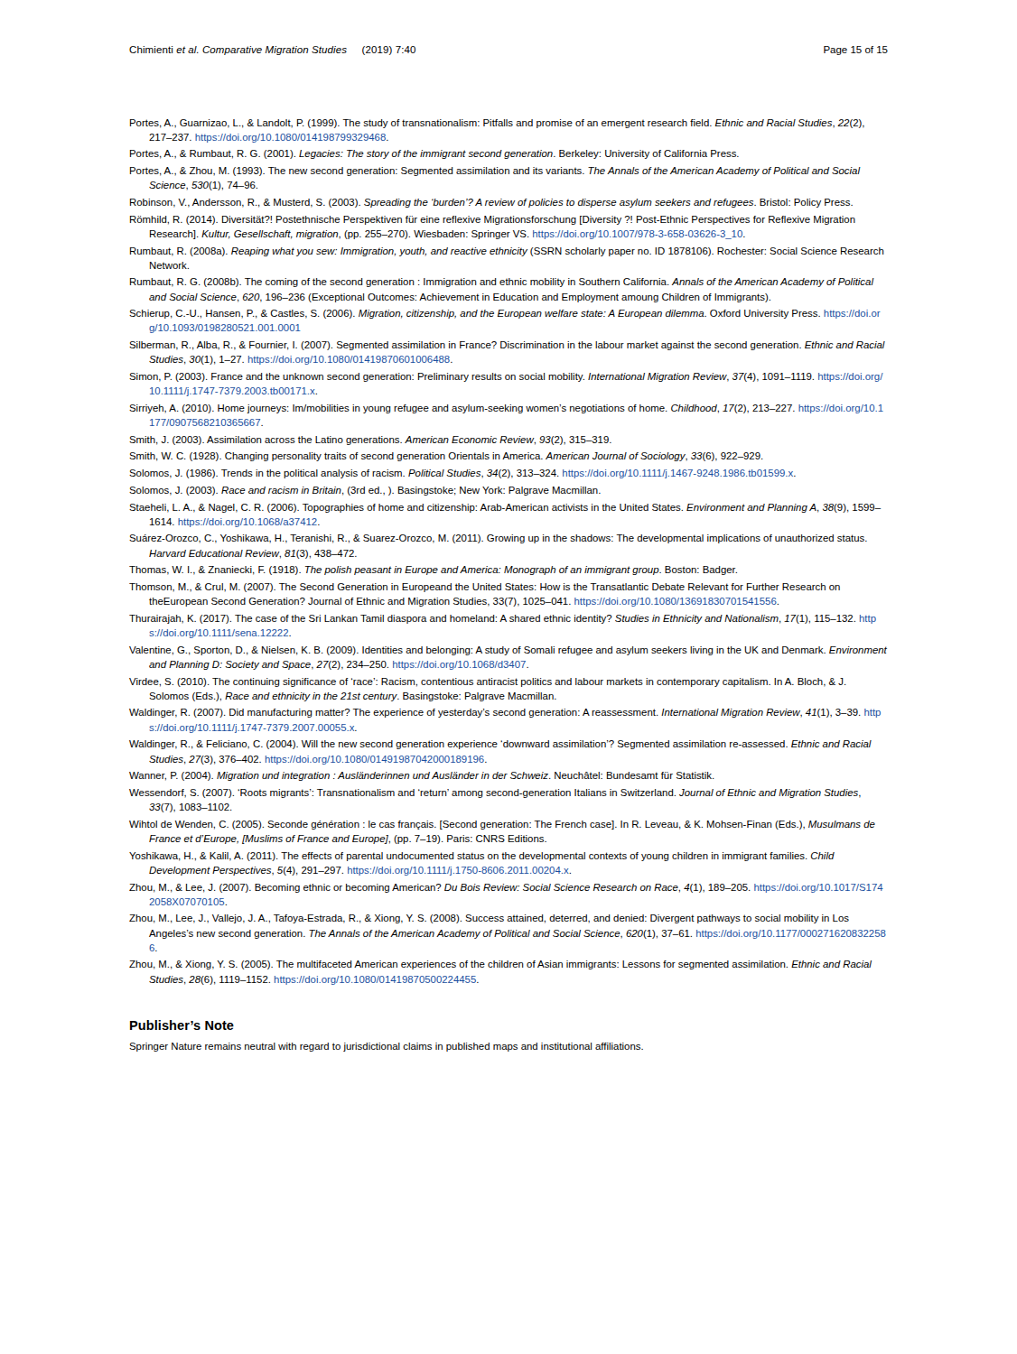Chimienti et al. Comparative Migration Studies (2019) 7:40
Page 15 of 15
Portes, A., Guarnizao, L., & Landolt, P. (1999). The study of transnationalism: Pitfalls and promise of an emergent research field. Ethnic and Racial Studies, 22(2), 217–237. https://doi.org/10.1080/014198799329468.
Portes, A., & Rumbaut, R. G. (2001). Legacies: The story of the immigrant second generation. Berkeley: University of California Press.
Portes, A., & Zhou, M. (1993). The new second generation: Segmented assimilation and its variants. The Annals of the American Academy of Political and Social Science, 530(1), 74–96.
Robinson, V., Andersson, R., & Musterd, S. (2003). Spreading the ‘burden’? A review of policies to disperse asylum seekers and refugees. Bristol: Policy Press.
Römhild, R. (2014). Diversität?! Postethnische Perspektiven für eine reflexive Migrationsforschung [Diversity ?! Post-Ethnic Perspectives for Reflexive Migration Research]. Kultur, Gesellschaft, migration, (pp. 255–270). Wiesbaden: Springer VS. https://doi.org/10.1007/978-3-658-03626-3_10.
Rumbaut, R. (2008a). Reaping what you sew: Immigration, youth, and reactive ethnicity (SSRN scholarly paper no. ID 1878106). Rochester: Social Science Research Network.
Rumbaut, R. G. (2008b). The coming of the second generation : Immigration and ethnic mobility in Southern California. Annals of the American Academy of Political and Social Science, 620, 196–236 (Exceptional Outcomes: Achievement in Education and Employment amoung Children of Immigrants).
Schierup, C.-U., Hansen, P., & Castles, S. (2006). Migration, citizenship, and the European welfare state: A European dilemma. Oxford University Press. https://doi.org/10.1093/0198280521.001.0001
Silberman, R., Alba, R., & Fournier, I. (2007). Segmented assimilation in France? Discrimination in the labour market against the second generation. Ethnic and Racial Studies, 30(1), 1–27. https://doi.org/10.1080/01419870601006488.
Simon, P. (2003). France and the unknown second generation: Preliminary results on social mobility. International Migration Review, 37(4), 1091–1119. https://doi.org/10.1111/j.1747-7379.2003.tb00171.x.
Sirriyeh, A. (2010). Home journeys: Im/mobilities in young refugee and asylum-seeking women’s negotiations of home. Childhood, 17(2), 213–227. https://doi.org/10.1177/0907568210365667.
Smith, J. (2003). Assimilation across the Latino generations. American Economic Review, 93(2), 315–319.
Smith, W. C. (1928). Changing personality traits of second generation Orientals in America. American Journal of Sociology, 33(6), 922–929.
Solomos, J. (1986). Trends in the political analysis of racism. Political Studies, 34(2), 313–324. https://doi.org/10.1111/j.1467-9248.1986.tb01599.x.
Solomos, J. (2003). Race and racism in Britain, (3rd ed., ). Basingstoke; New York: Palgrave Macmillan.
Staeheli, L. A., & Nagel, C. R. (2006). Topographies of home and citizenship: Arab-American activists in the United States. Environment and Planning A, 38(9), 1599–1614. https://doi.org/10.1068/a37412.
Suárez-Orozco, C., Yoshikawa, H., Teranishi, R., & Suarez-Orozco, M. (2011). Growing up in the shadows: The developmental implications of unauthorized status. Harvard Educational Review, 81(3), 438–472.
Thomas, W. I., & Znaniecki, F. (1918). The polish peasant in Europe and America: Monograph of an immigrant group. Boston: Badger.
Thomson, M., & Crul, M. (2007). The Second Generation in Europeand the United States: How is the Transatlantic Debate Relevant for Further Research on theEuropean Second Generation? Journal of Ethnic and Migration Studies, 33(7), 1025–041. https://doi.org/10.1080/13691830701541556.
Thurairajah, K. (2017). The case of the Sri Lankan Tamil diaspora and homeland: A shared ethnic identity? Studies in Ethnicity and Nationalism, 17(1), 115–132. https://doi.org/10.1111/sena.12222.
Valentine, G., Sporton, D., & Nielsen, K. B. (2009). Identities and belonging: A study of Somali refugee and asylum seekers living in the UK and Denmark. Environment and Planning D: Society and Space, 27(2), 234–250. https://doi.org/10.1068/d3407.
Virdee, S. (2010). The continuing significance of ‘race’: Racism, contentious antiracist politics and labour markets in contemporary capitalism. In A. Bloch, & J. Solomos (Eds.), Race and ethnicity in the 21st century. Basingstoke: Palgrave Macmillan.
Waldinger, R. (2007). Did manufacturing matter? The experience of yesterday’s second generation: A reassessment. International Migration Review, 41(1), 3–39. https://doi.org/10.1111/j.1747-7379.2007.00055.x.
Waldinger, R., & Feliciano, C. (2004). Will the new second generation experience ‘downward assimilation’? Segmented assimilation re-assessed. Ethnic and Racial Studies, 27(3), 376–402. https://doi.org/10.1080/01491987042000189196.
Wanner, P. (2004). Migration und integration : Ausländerinnen und Ausländer in der Schweiz. Neuchâtel: Bundesamt für Statistik.
Wessendorf, S. (2007). ‘Roots migrants’: Transnationalism and ‘return’ among second-generation Italians in Switzerland. Journal of Ethnic and Migration Studies, 33(7), 1083–1102.
Wihtol de Wenden, C. (2005). Seconde génération : le cas français. [Second generation: The French case]. In R. Leveau, & K. Mohsen-Finan (Eds.), Musulmans de France et d’Europe, [Muslims of France and Europe], (pp. 7–19). Paris: CNRS Editions.
Yoshikawa, H., & Kalil, A. (2011). The effects of parental undocumented status on the developmental contexts of young children in immigrant families. Child Development Perspectives, 5(4), 291–297. https://doi.org/10.1111/j.1750-8606.2011.00204.x.
Zhou, M., & Lee, J. (2007). Becoming ethnic or becoming American? Du Bois Review: Social Science Research on Race, 4(1), 189–205. https://doi.org/10.1017/S1742058X07070105.
Zhou, M., Lee, J., Vallejo, J. A., Tafoya-Estrada, R., & Xiong, Y. S. (2008). Success attained, deterred, and denied: Divergent pathways to social mobility in Los Angeles’s new second generation. The Annals of the American Academy of Political and Social Science, 620(1), 37–61. https://doi.org/10.1177/0002716208322586.
Zhou, M., & Xiong, Y. S. (2005). The multifaceted American experiences of the children of Asian immigrants: Lessons for segmented assimilation. Ethnic and Racial Studies, 28(6), 1119–1152. https://doi.org/10.1080/01419870500224455.
Publisher’s Note
Springer Nature remains neutral with regard to jurisdictional claims in published maps and institutional affiliations.